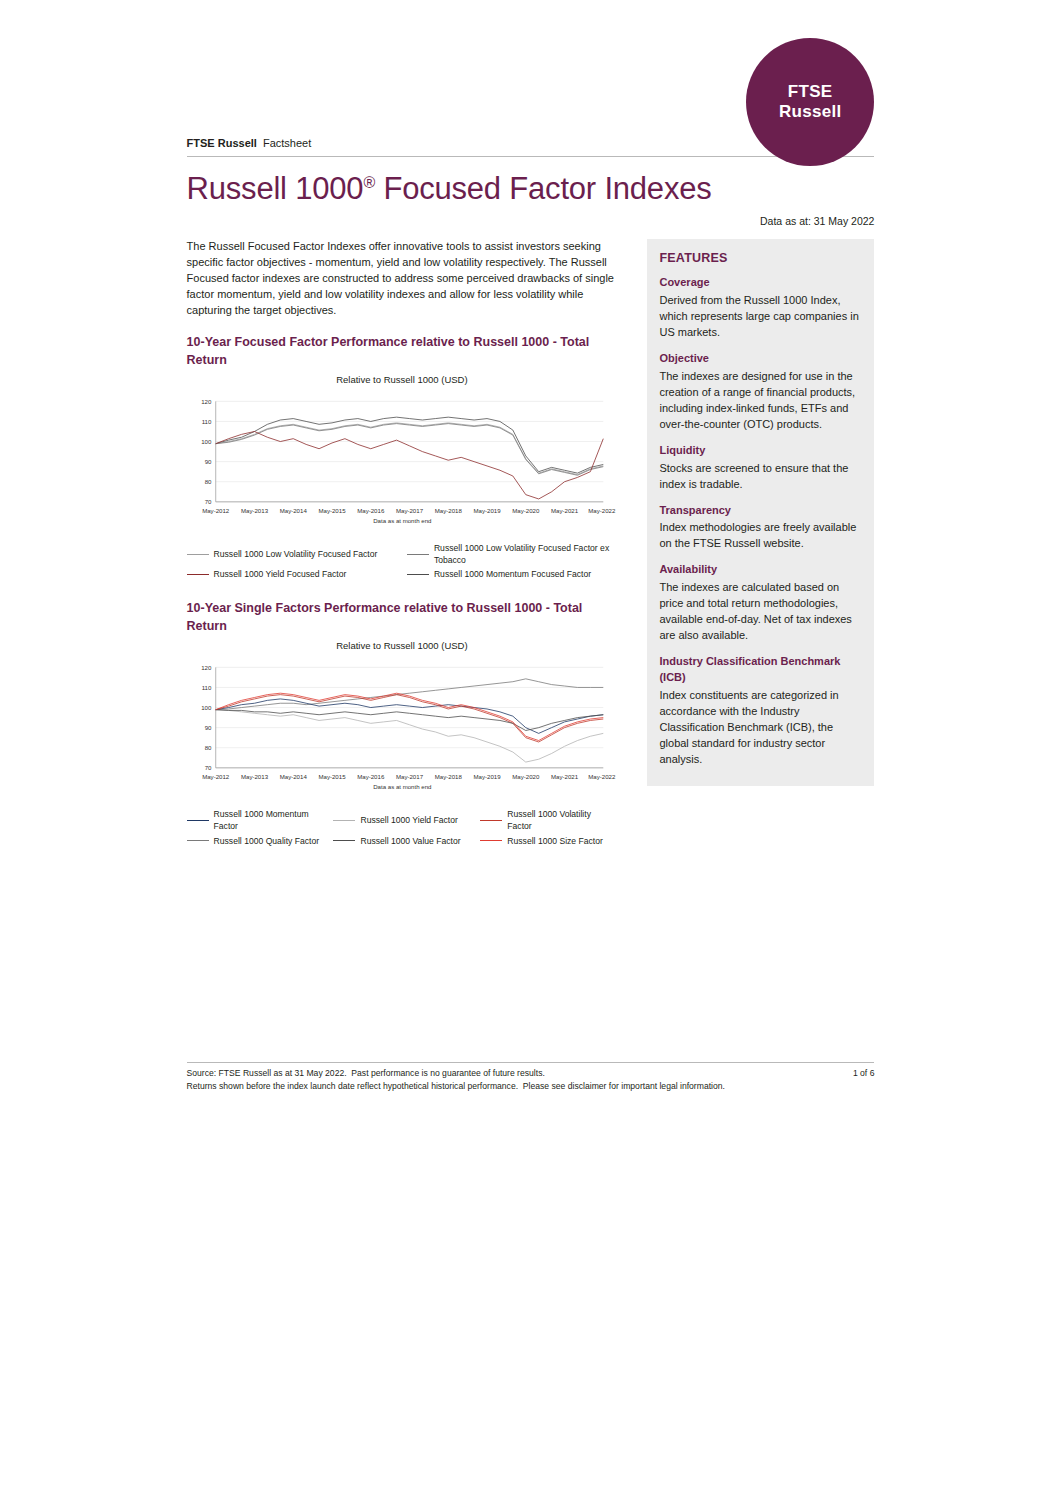FTSE Russell
FTSE Russell Factsheet
Russell 1000® Focused Factor Indexes
Data as at: 31 May 2022
The Russell Focused Factor Indexes offer innovative tools to assist investors seeking specific factor objectives - momentum, yield and low volatility respectively. The Russell Focused factor indexes are constructed to address some perceived drawbacks of single factor momentum, yield and low volatility indexes and allow for less volatility while capturing the target objectives.
10-Year Focused Factor Performance relative to Russell 1000 - Total Return
Relative to Russell 1000 (USD)
120 110 100 90 80 70 May-2012 May-2013 May-2014 May-2015 May-2016 May-2017 May-2018 May-2019 May-2020 May-2021 May-2022 Data as at month end
Russell 1000 Low Volatility Focused Factor
Russell 1000 Low Volatility Focused Factor ex Tobacco
Russell 1000 Yield Focused Factor
Russell 1000 Momentum Focused Factor
10-Year Single Factors Performance relative to Russell 1000 - Total Return
Relative to Russell 1000 (USD)
120 110 100 90 80 70 May-2012 May-2013 May-2014 May-2015 May-2016 May-2017 May-2018 May-2019 May-2020 May-2021 May-2022 Data as at month end
Russell 1000 Momentum Factor
Russell 1000 Yield Factor
Russell 1000 Volatility Factor
Russell 1000 Quality Factor
Russell 1000 Value Factor
Russell 1000 Size Factor
FEATURES
Coverage
Derived from the Russell 1000 Index, which represents large cap companies in US markets.
Objective
The indexes are designed for use in the creation of a range of financial products, including index-linked funds, ETFs and over-the-counter (OTC) products.
Liquidity
Stocks are screened to ensure that the index is tradable.
Transparency
Index methodologies are freely available on the FTSE Russell website.
Availability
The indexes are calculated based on price and total return methodologies, available end-of-day. Net of tax indexes are also available.
Industry Classification Benchmark (ICB)
Index constituents are categorized in accordance with the Industry Classification Benchmark (ICB), the global standard for industry sector analysis.
Source: FTSE Russell as at 31 May 2022. Past performance is no guarantee of future results.
Returns shown before the index launch date reflect hypothetical historical performance. Please see disclaimer for important legal information.
1 of 6